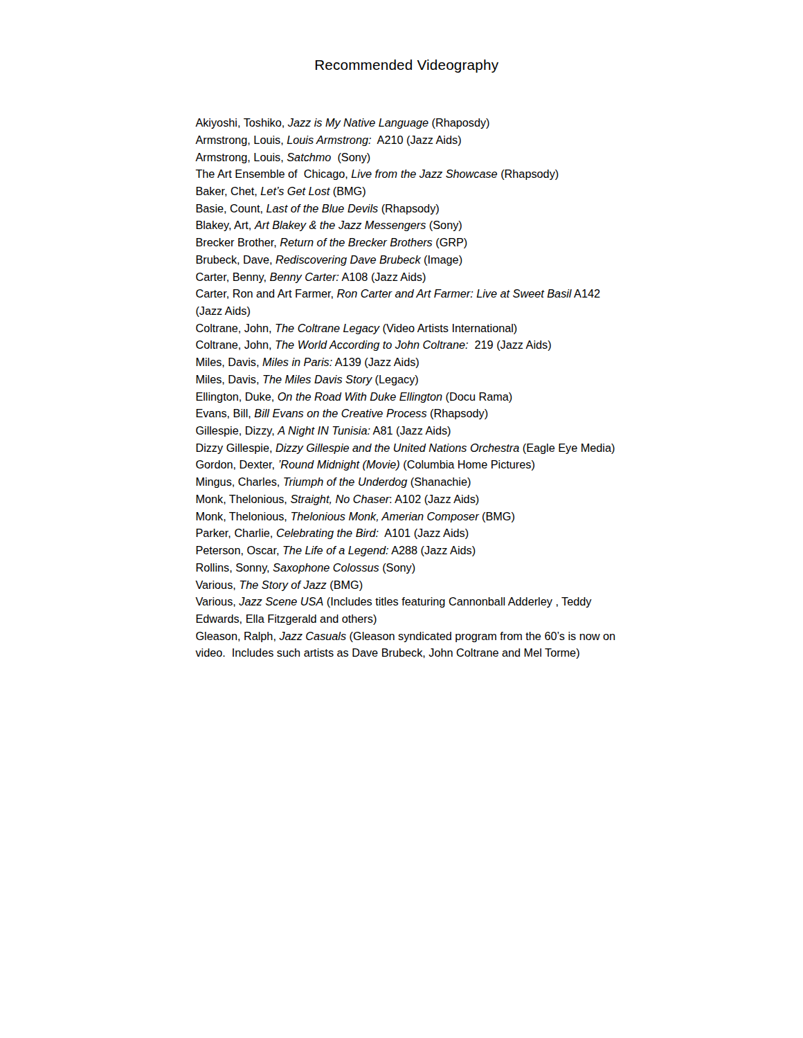Recommended Videography
Akiyoshi, Toshiko, Jazz is My Native Language (Rhaposdy)
Armstrong, Louis, Louis Armstrong: A210 (Jazz Aids)
Armstrong, Louis, Satchmo (Sony)
The Art Ensemble of Chicago, Live from the Jazz Showcase (Rhapsody)
Baker, Chet, Let’s Get Lost (BMG)
Basie, Count, Last of the Blue Devils (Rhapsody)
Blakey, Art, Art Blakey & the Jazz Messengers (Sony)
Brecker Brother, Return of the Brecker Brothers (GRP)
Brubeck, Dave, Rediscovering Dave Brubeck (Image)
Carter, Benny, Benny Carter: A108 (Jazz Aids)
Carter, Ron and Art Farmer, Ron Carter and Art Farmer: Live at Sweet Basil A142 (Jazz Aids)
Coltrane, John, The Coltrane Legacy (Video Artists International)
Coltrane, John, The World According to John Coltrane: 219 (Jazz Aids)
Miles, Davis, Miles in Paris: A139 (Jazz Aids)
Miles, Davis, The Miles Davis Story (Legacy)
Ellington, Duke, On the Road With Duke Ellington (Docu Rama)
Evans, Bill, Bill Evans on the Creative Process (Rhapsody)
Gillespie, Dizzy, A Night IN Tunisia: A81 (Jazz Aids)
Dizzy Gillespie, Dizzy Gillespie and the United Nations Orchestra (Eagle Eye Media)
Gordon, Dexter, ’Round Midnight (Movie) (Columbia Home Pictures)
Mingus, Charles, Triumph of the Underdog (Shanachie)
Monk, Thelonious, Straight, No Chaser: A102 (Jazz Aids)
Monk, Thelonious, Thelonious Monk, Amerian Composer (BMG)
Parker, Charlie, Celebrating the Bird: A101 (Jazz Aids)
Peterson, Oscar, The Life of a Legend: A288 (Jazz Aids)
Rollins, Sonny, Saxophone Colossus (Sony)
Various, The Story of Jazz (BMG)
Various, Jazz Scene USA (Includes titles featuring Cannonball Adderley , Teddy Edwards, Ella Fitzgerald and others)
Gleason, Ralph, Jazz Casuals (Gleason syndicated program from the 60’s is now on video. Includes such artists as Dave Brubeck, John Coltrane and Mel Torme)